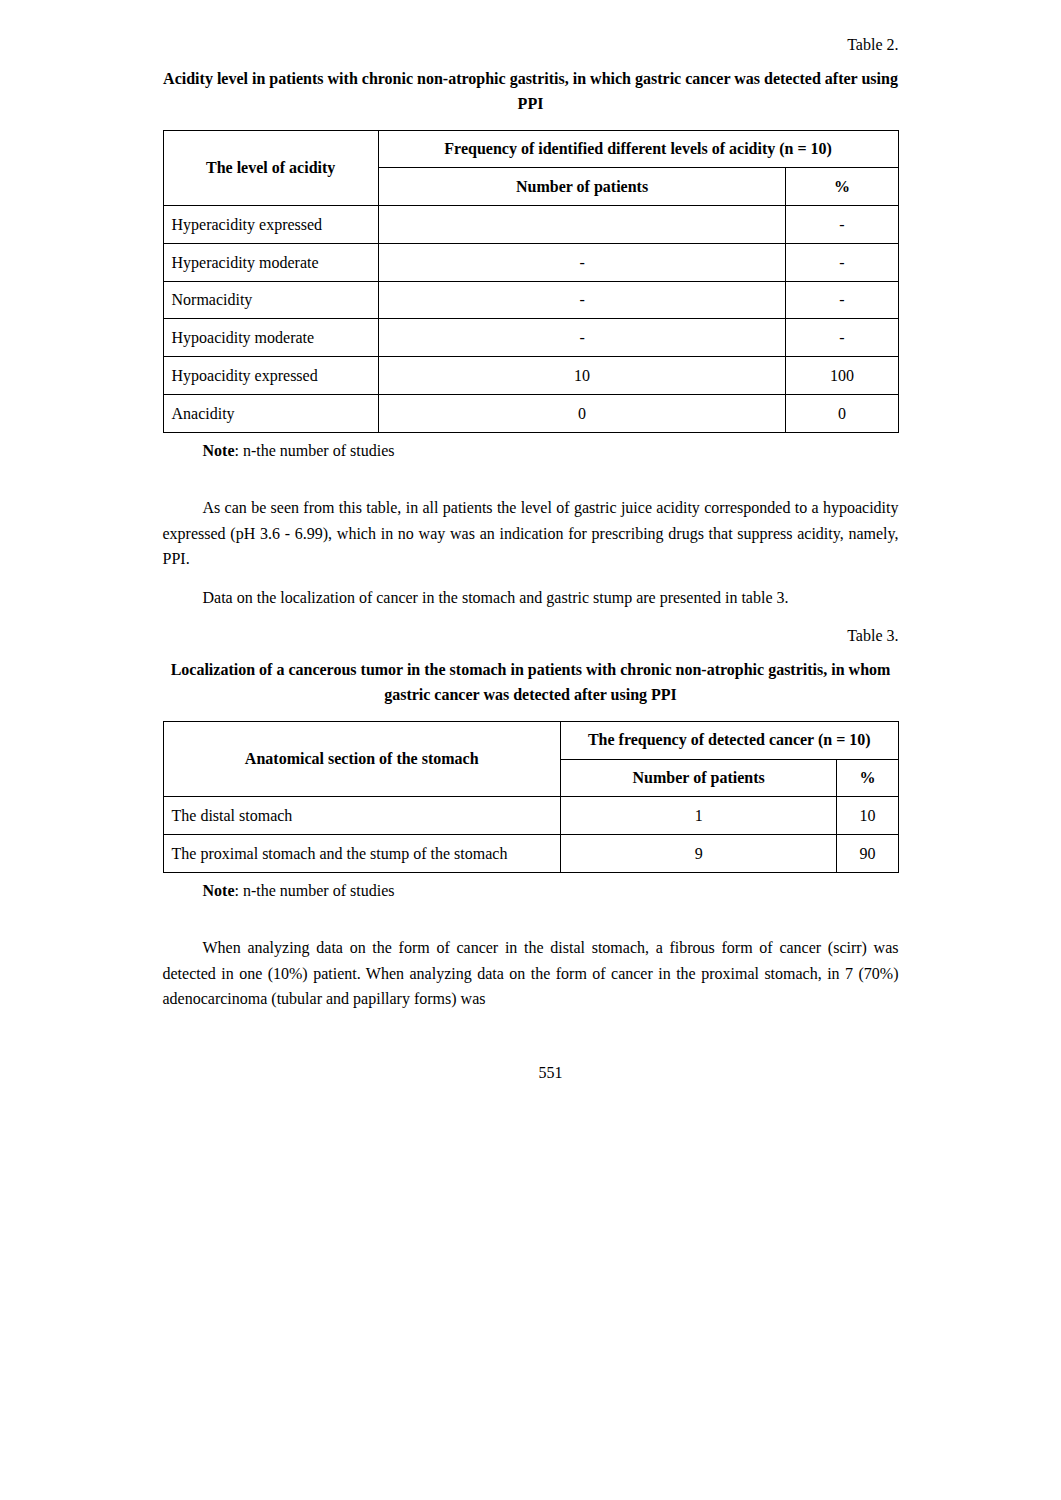Table 2.
Acidity level in patients with chronic non-atrophic gastritis, in which gastric cancer was detected after using PPI
| The level of acidity | Frequency of identified different levels of acidity (n = 10) |
| --- | --- |
| Number of patients | % |
| Hyperacidity expressed | | - |
| Hyperacidity moderate | - | - |
| Normacidity | - | - |
| Hypoacidity moderate | - | - |
| Hypoacidity expressed | 10 | 100 |
| Anacidity | 0 | 0 |
Note: n-the number of studies
As can be seen from this table, in all patients the level of gastric juice acidity corresponded to a hypoacidity expressed (pH 3.6 - 6.99), which in no way was an indication for prescribing drugs that suppress acidity, namely, PPI.
Data on the localization of cancer in the stomach and gastric stump are presented in table 3.
Table 3.
Localization of a cancerous tumor in the stomach in patients with chronic non-atrophic gastritis, in whom gastric cancer was detected after using PPI
| Anatomical section of the stomach | The frequency of detected cancer (n = 10) |
| --- | --- |
| Number of patients | % |
| The distal stomach | 1 | 10 |
| The proximal stomach and the stump of the stomach | 9 | 90 |
Note: n-the number of studies
When analyzing data on the form of cancer in the distal stomach, a fibrous form of cancer (scirr) was detected in one (10%) patient. When analyzing data on the form of cancer in the proximal stomach, in 7 (70%) adenocarcinoma (tubular and papillary forms) was
551